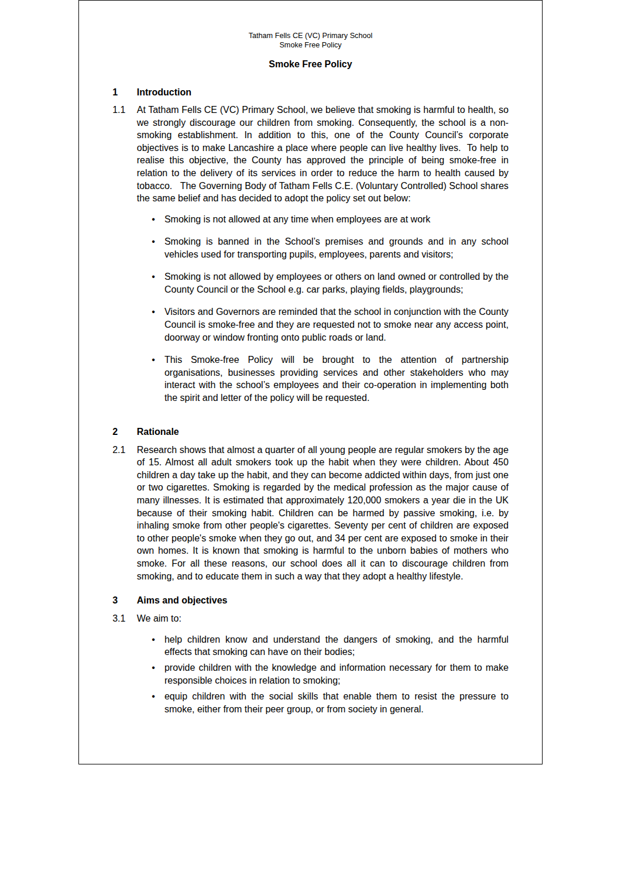Tatham Fells CE (VC) Primary School
Smoke Free Policy
Smoke Free Policy
1
Introduction
1.1
At Tatham Fells CE (VC) Primary School, we believe that smoking is harmful to health, so we strongly discourage our children from smoking. Consequently, the school is a non-smoking establishment. In addition to this, one of the County Council’s corporate objectives is to make Lancashire a place where people can live healthy lives. To help to realise this objective, the County has approved the principle of being smoke-free in relation to the delivery of its services in order to reduce the harm to health caused by tobacco. The Governing Body of Tatham Fells C.E. (Voluntary Controlled) School shares the same belief and has decided to adopt the policy set out below:
Smoking is not allowed at any time when employees are at work
Smoking is banned in the School’s premises and grounds and in any school vehicles used for transporting pupils, employees, parents and visitors;
Smoking is not allowed by employees or others on land owned or controlled by the County Council or the School e.g. car parks, playing fields, playgrounds;
Visitors and Governors are reminded that the school in conjunction with the County Council is smoke-free and they are requested not to smoke near any access point, doorway or window fronting onto public roads or land.
This Smoke-free Policy will be brought to the attention of partnership organisations, businesses providing services and other stakeholders who may interact with the school’s employees and their co-operation in implementing both the spirit and letter of the policy will be requested.
2
Rationale
2.1
Research shows that almost a quarter of all young people are regular smokers by the age of 15. Almost all adult smokers took up the habit when they were children. About 450 children a day take up the habit, and they can become addicted within days, from just one or two cigarettes. Smoking is regarded by the medical profession as the major cause of many illnesses. It is estimated that approximately 120,000 smokers a year die in the UK because of their smoking habit. Children can be harmed by passive smoking, i.e. by inhaling smoke from other people's cigarettes. Seventy per cent of children are exposed to other people's smoke when they go out, and 34 per cent are exposed to smoke in their own homes. It is known that smoking is harmful to the unborn babies of mothers who smoke. For all these reasons, our school does all it can to discourage children from smoking, and to educate them in such a way that they adopt a healthy lifestyle.
3
Aims and objectives
3.1
We aim to:
help children know and understand the dangers of smoking, and the harmful effects that smoking can have on their bodies;
provide children with the knowledge and information necessary for them to make responsible choices in relation to smoking;
equip children with the social skills that enable them to resist the pressure to smoke, either from their peer group, or from society in general.